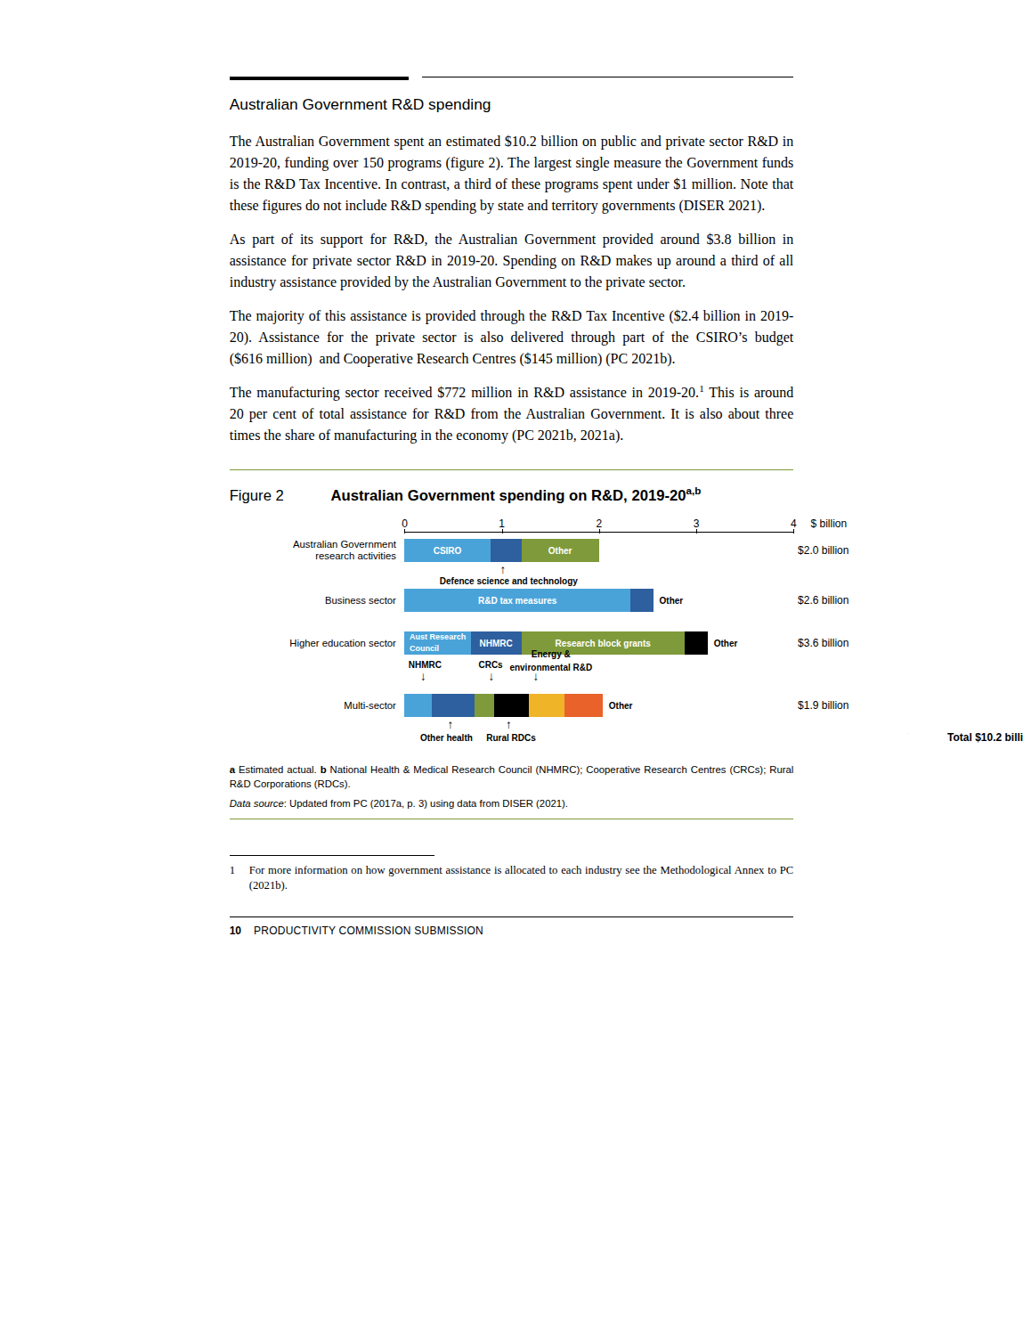Australian Government R&D spending
The Australian Government spent an estimated $10.2 billion on public and private sector R&D in 2019-20, funding over 150 programs (figure 2). The largest single measure the Government funds is the R&D Tax Incentive. In contrast, a third of these programs spent under $1 million. Note that these figures do not include R&D spending by state and territory governments (DISER 2021).
As part of its support for R&D, the Australian Government provided around $3.8 billion in assistance for private sector R&D in 2019-20. Spending on R&D makes up around a third of all industry assistance provided by the Australian Government to the private sector.
The majority of this assistance is provided through the R&D Tax Incentive ($2.4 billion in 2019-20). Assistance for the private sector is also delivered through part of the CSIRO’s budget ($616 million) and Cooperative Research Centres ($145 million) (PC 2021b).
The manufacturing sector received $772 million in R&D assistance in 2019-20.1 This is around 20 per cent of total assistance for R&D from the Australian Government. It is also about three times the share of manufacturing in the economy (PC 2021b, 2021a).
Figure 2
Australian Government spending on R&D, 2019-20a,b
0
1
2
3
4
$ billion
Australian Government
research activities
CSIRO
Other
$2.0 billion
↑ Defence science and technology
Business sector
R&D tax measures
Other
$2.6 billion
Higher education sector
Aust Research
Council
NHMRC
Research block grants
Other
$3.6 billion
NHMRC ↓ CRCs ↓ Energy &
environmental R&D ↓
Multi-sector
Other
$1.9 billion
↑ Other health ↑ Rural RDCs Total $10.2 billion
a Estimated actual. b National Health & Medical Research Council (NHMRC); Cooperative Research Centres (CRCs); Rural R&D Corporations (RDCs).
Data source: Updated from PC (2017a, p. 3) using data from DISER (2021).
1
For more information on how government assistance is allocated to each industry see the Methodological Annex to PC (2021b).
10 PRODUCTIVITY COMMISSION SUBMISSION